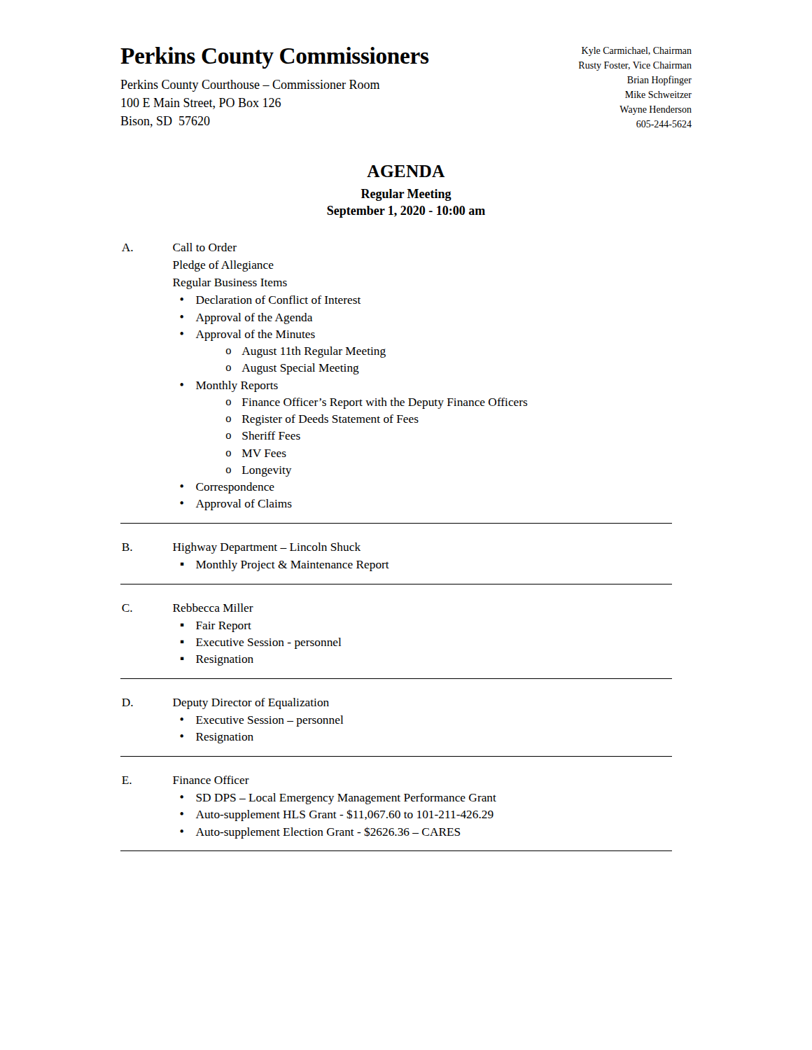Perkins County Commissioners
Perkins County Courthouse – Commissioner Room
100 E Main Street, PO Box 126
Bison, SD 57620
Kyle Carmichael, Chairman
Rusty Foster, Vice Chairman
Brian Hopfinger
Mike Schweitzer
Wayne Henderson
605-244-5624
AGENDA
Regular Meeting
September 1, 2020 - 10:00 am
A.
Call to Order
Pledge of Allegiance
Regular Business Items
Declaration of Conflict of Interest
Approval of the Agenda
Approval of the Minutes
August 11th Regular Meeting
August Special Meeting
Monthly Reports
Finance Officer’s Report with the Deputy Finance Officers
Register of Deeds Statement of Fees
Sheriff Fees
MV Fees
Longevity
Correspondence
Approval of Claims
B.
Highway Department – Lincoln Shuck
Monthly Project & Maintenance Report
C.
Rebbecca Miller
Fair Report
Executive Session - personnel
Resignation
D.
Deputy Director of Equalization
Executive Session – personnel
Resignation
E.
Finance Officer
SD DPS – Local Emergency Management Performance Grant
Auto-supplement HLS Grant - $11,067.60 to 101-211-426.29
Auto-supplement Election Grant - $2626.36 – CARES